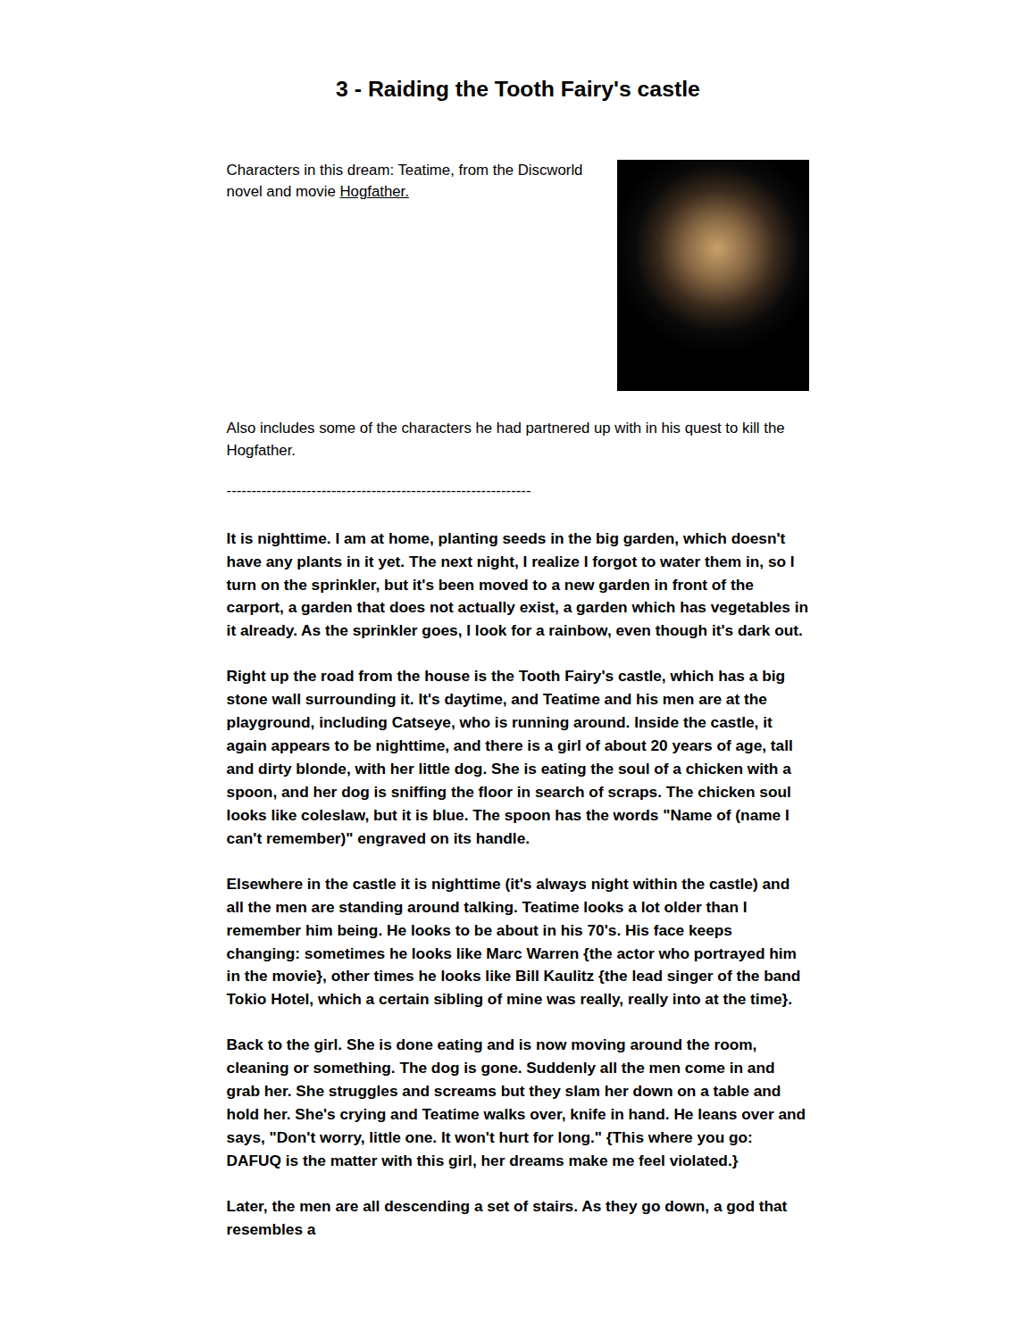3 - Raiding the Tooth Fairy's castle
Characters in this dream: Teatime, from the Discworld novel and movie Hogfather.
Also includes some of the characters he had partnered up with in his quest to kill the Hogfather.
-------------------------------------------------------------
It is nighttime. I am at home, planting seeds in the big garden, which doesn't have any plants in it yet. The next night, I realize I forgot to water them in, so I turn on the sprinkler, but it's been moved to a new garden in front of the carport, a garden that does not actually exist, a garden which has vegetables in it already. As the sprinkler goes, I look for a rainbow, even though it's dark out.
Right up the road from the house is the Tooth Fairy's castle, which has a big stone wall surrounding it. It's daytime, and Teatime and his men are at the playground, including Catseye, who is running around. Inside the castle, it again appears to be nighttime, and there is a girl of about 20 years of age, tall and dirty blonde, with her little dog. She is eating the soul of a chicken with a spoon, and her dog is sniffing the floor in search of scraps. The chicken soul looks like coleslaw, but it is blue. The spoon has the words "Name of (name I can't remember)" engraved on its handle.
Elsewhere in the castle it is nighttime (it's always night within the castle) and all the men are standing around talking. Teatime looks a lot older than I remember him being. He looks to be about in his 70's. His face keeps changing: sometimes he looks like Marc Warren {the actor who portrayed him in the movie}, other times he looks like Bill Kaulitz {the lead singer of the band Tokio Hotel, which a certain sibling of mine was really, really into at the time}.
Back to the girl. She is done eating and is now moving around the room, cleaning or something. The dog is gone. Suddenly all the men come in and grab her. She struggles and screams but they slam her down on a table and hold her. She's crying and Teatime walks over, knife in hand. He leans over and says, "Don't worry, little one. It won't hurt for long." {This where you go: DAFUQ is the matter with this girl, her dreams make me feel violated.}
Later, the men are all descending a set of stairs. As they go down, a god that resembles a